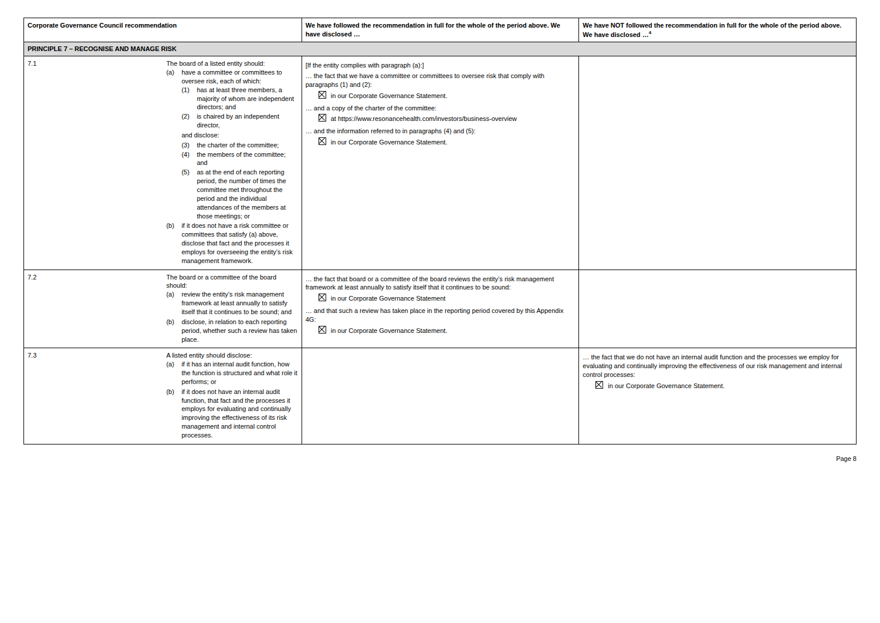| Corporate Governance Council recommendation | We have followed the recommendation in full for the whole of the period above. We have disclosed … | We have NOT followed the recommendation in full for the whole of the period above. We have disclosed … 4 |
| --- | --- | --- |
| PRINCIPLE 7 – RECOGNISE AND MANAGE RISK |
| 7.1 | The board of a listed entity should: (a) have a committee or committees to oversee risk, each of which: (1) has at least three members, a majority of whom are independent directors; and (2) is chaired by an independent director, and disclose: (3) the charter of the committee; (4) the members of the committee; and (5) as at the end of each reporting period, the number of times the committee met throughout the period and the individual attendances of the members at those meetings; or (b) if it does not have a risk committee or committees that satisfy (a) above, disclose that fact and the processes it employs for overseeing the entity’s risk management framework. | [If the entity complies with paragraph (a):] … the fact that we have a committee or committees to oversee risk that comply with paragraphs (1) and (2): in our Corporate Governance Statement. … and a copy of the charter of the committee: at https://www.resonancehealth.com/investors/business-overview … and the information referred to in paragraphs (4) and (5): in our Corporate Governance Statement. | |
| 7.2 | The board or a committee of the board should: (a) review the entity’s risk management framework at least annually to satisfy itself that it continues to be sound; and (b) disclose, in relation to each reporting period, whether such a review has taken place. | … the fact that board or a committee of the board reviews the entity’s risk management framework at least annually to satisfy itself that it continues to be sound: in our Corporate Governance Statement … and that such a review has taken place in the reporting period covered by this Appendix 4G: in our Corporate Governance Statement. | |
| 7.3 | A listed entity should disclose: (a) if it has an internal audit function, how the function is structured and what role it performs; or (b) if it does not have an internal audit function, that fact and the processes it employs for evaluating and continually improving the effectiveness of its risk management and internal control processes. | | … the fact that we do not have an internal audit function and the processes we employ for evaluating and continually improving the effectiveness of our risk management and internal control processes: in our Corporate Governance Statement. |
Page 8